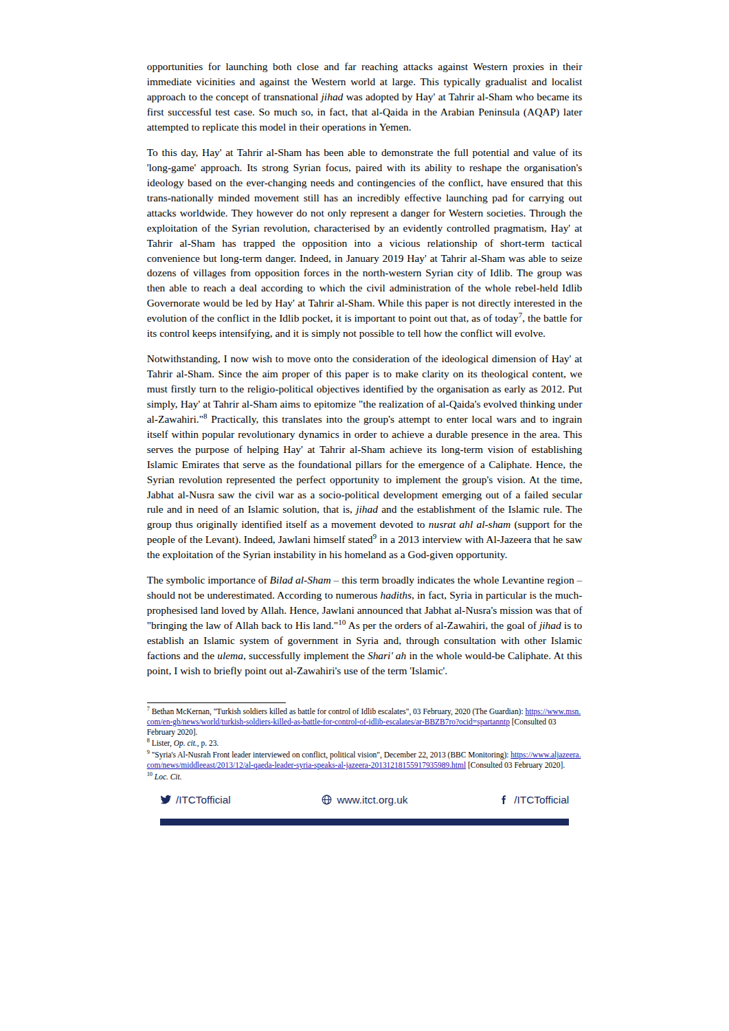opportunities for launching both close and far reaching attacks against Western proxies in their immediate vicinities and against the Western world at large. This typically gradualist and localist approach to the concept of transnational jihad was adopted by Hay' at Tahrir al-Sham who became its first successful test case. So much so, in fact, that al-Qaida in the Arabian Peninsula (AQAP) later attempted to replicate this model in their operations in Yemen.
To this day, Hay' at Tahrir al-Sham has been able to demonstrate the full potential and value of its 'long-game' approach. Its strong Syrian focus, paired with its ability to reshape the organisation's ideology based on the ever-changing needs and contingencies of the conflict, have ensured that this trans-nationally minded movement still has an incredibly effective launching pad for carrying out attacks worldwide. They however do not only represent a danger for Western societies. Through the exploitation of the Syrian revolution, characterised by an evidently controlled pragmatism, Hay' at Tahrir al-Sham has trapped the opposition into a vicious relationship of short-term tactical convenience but long-term danger. Indeed, in January 2019 Hay' at Tahrir al-Sham was able to seize dozens of villages from opposition forces in the north-western Syrian city of Idlib. The group was then able to reach a deal according to which the civil administration of the whole rebel-held Idlib Governorate would be led by Hay' at Tahrir al-Sham. While this paper is not directly interested in the evolution of the conflict in the Idlib pocket, it is important to point out that, as of today7, the battle for its control keeps intensifying, and it is simply not possible to tell how the conflict will evolve.
Notwithstanding, I now wish to move onto the consideration of the ideological dimension of Hay' at Tahrir al-Sham. Since the aim proper of this paper is to make clarity on its theological content, we must firstly turn to the religio-political objectives identified by the organisation as early as 2012. Put simply, Hay' at Tahrir al-Sham aims to epitomize "the realization of al-Qaida's evolved thinking under al-Zawahiri."8 Practically, this translates into the group's attempt to enter local wars and to ingrain itself within popular revolutionary dynamics in order to achieve a durable presence in the area. This serves the purpose of helping Hay' at Tahrir al-Sham achieve its long-term vision of establishing Islamic Emirates that serve as the foundational pillars for the emergence of a Caliphate. Hence, the Syrian revolution represented the perfect opportunity to implement the group's vision. At the time, Jabhat al-Nusra saw the civil war as a socio-political development emerging out of a failed secular rule and in need of an Islamic solution, that is, jihad and the establishment of the Islamic rule. The group thus originally identified itself as a movement devoted to nusrat ahl al-sham (support for the people of the Levant). Indeed, Jawlani himself stated9 in a 2013 interview with Al-Jazeera that he saw the exploitation of the Syrian instability in his homeland as a God-given opportunity.
The symbolic importance of Bilad al-Sham – this term broadly indicates the whole Levantine region – should not be underestimated. According to numerous hadiths, in fact, Syria in particular is the much-prophesised land loved by Allah. Hence, Jawlani announced that Jabhat al-Nusra's mission was that of "bringing the law of Allah back to His land."10 As per the orders of al-Zawahiri, the goal of jihad is to establish an Islamic system of government in Syria and, through consultation with other Islamic factions and the ulema, successfully implement the Shari' ah in the whole would-be Caliphate. At this point, I wish to briefly point out al-Zawahiri's use of the term 'Islamic'.
7 Bethan McKernan, "Turkish soldiers killed as battle for control of Idlib escalates", 03 February, 2020 (The Guardian): https://www.msn.com/en-gb/news/world/turkish-soldiers-killed-as-battle-for-control-of-idlib-escalates/ar-BBZB7ro?ocid=spartanntp [Consulted 03 February 2020].
8 Lister, Op. cit., p. 23.
9 "Syria's Al-Nusrah Front leader interviewed on conflict, political vision", December 22, 2013 (BBC Monitoring): https://www.aljazeera.com/news/middleeast/2013/12/al-qaeda-leader-syria-speaks-al-jazeera-20131218155917935989.html [Consulted 03 February 2020].
10 Loc. Cit.
/ITCTofficial www.itct.org.uk /ITCTofficial